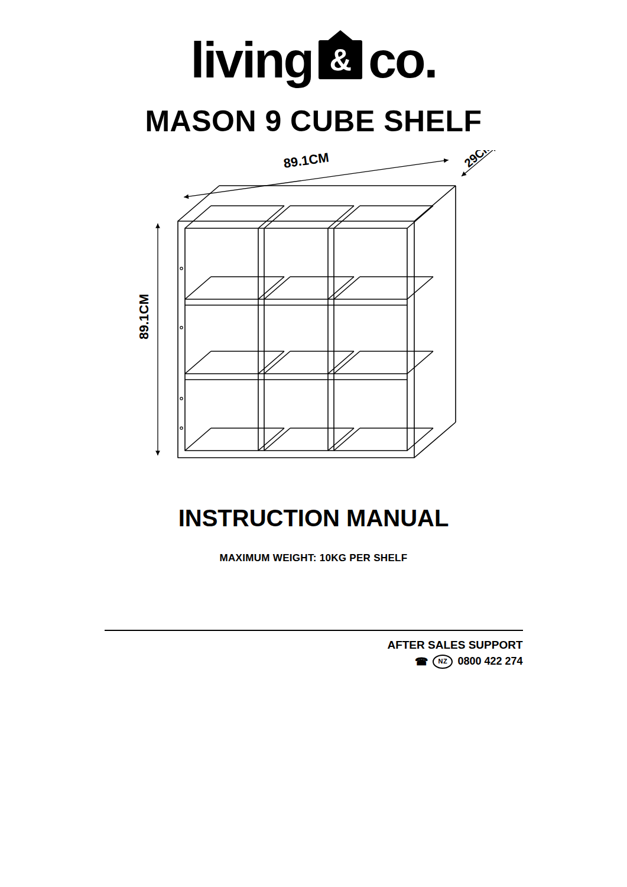living&co.
MASON 9 CUBE SHELF
89.1CM 29CM 89.1CM
INSTRUCTION MANUAL
MAXIMUM WEIGHT: 10KG PER SHELF
AFTER SALES SUPPORT
☎ NZ 0800 422 274